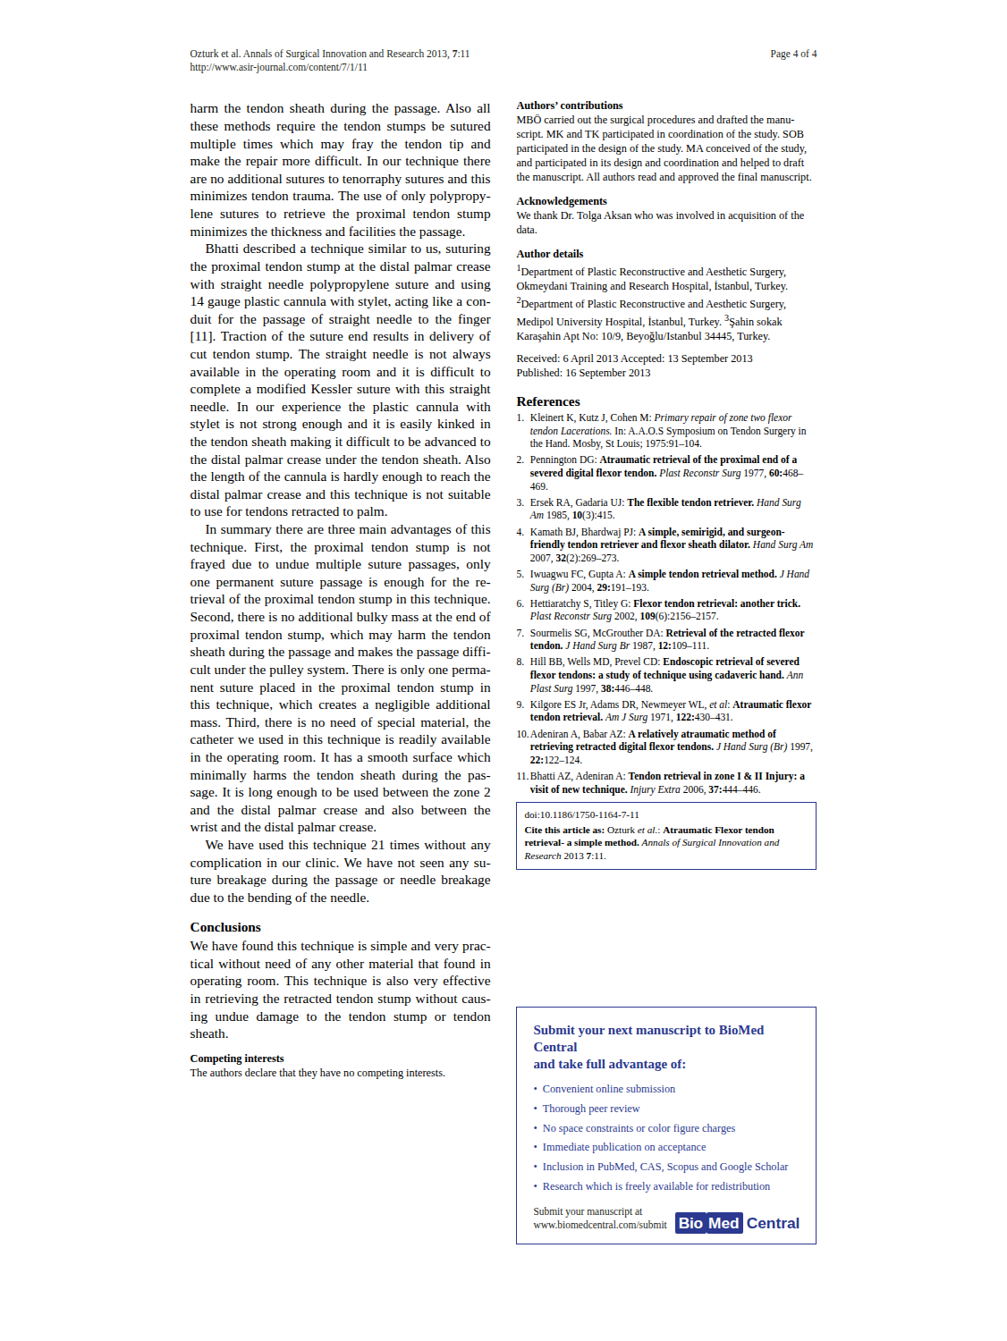Ozturk et al. Annals of Surgical Innovation and Research 2013, 7:11
http://www.asir-journal.com/content/7/1/11
Page 4 of 4
harm the tendon sheath during the passage. Also all these methods require the tendon stumps be sutured multiple times which may fray the tendon tip and make the repair more difficult. In our technique there are no additional sutures to tenorraphy sutures and this minimizes tendon trauma. The use of only polypropylene sutures to retrieve the proximal tendon stump minimizes the thickness and facilities the passage.
Bhatti described a technique similar to us, suturing the proximal tendon stump at the distal palmar crease with straight needle polypropylene suture and using 14 gauge plastic cannula with stylet, acting like a conduit for the passage of straight needle to the finger [11]. Traction of the suture end results in delivery of cut tendon stump. The straight needle is not always available in the operating room and it is difficult to complete a modified Kessler suture with this straight needle. In our experience the plastic cannula with stylet is not strong enough and it is easily kinked in the tendon sheath making it difficult to be advanced to the distal palmar crease under the tendon sheath. Also the length of the cannula is hardly enough to reach the distal palmar crease and this technique is not suitable to use for tendons retracted to palm.
In summary there are three main advantages of this technique. First, the proximal tendon stump is not frayed due to undue multiple suture passages, only one permanent suture passage is enough for the retrieval of the proximal tendon stump in this technique. Second, there is no additional bulky mass at the end of proximal tendon stump, which may harm the tendon sheath during the passage and makes the passage difficult under the pulley system. There is only one permanent suture placed in the proximal tendon stump in this technique, which creates a negligible additional mass. Third, there is no need of special material, the catheter we used in this technique is readily available in the operating room. It has a smooth surface which minimally harms the tendon sheath during the passage. It is long enough to be used between the zone 2 and the distal palmar crease and also between the wrist and the distal palmar crease.
We have used this technique 21 times without any complication in our clinic. We have not seen any suture breakage during the passage or needle breakage due to the bending of the needle.
Conclusions
We have found this technique is simple and very practical without need of any other material that found in operating room. This technique is also very effective in retrieving the retracted tendon stump without causing undue damage to the tendon stump or tendon sheath.
Competing interests
The authors declare that they have no competing interests.
Authors’ contributions
MBÖ carried out the surgical procedures and drafted the manuscript. MK and TK participated in coordination of the study. SOB participated in the design of the study. MA conceived of the study, and participated in its design and coordination and helped to draft the manuscript. All authors read and approved the final manuscript.
Acknowledgements
We thank Dr. Tolga Aksan who was involved in acquisition of the data.
Author details
1Department of Plastic Reconstructive and Aesthetic Surgery, Okmeydani Training and Research Hospital, İstanbul, Turkey. 2Department of Plastic Reconstructive and Aesthetic Surgery, Medipol University Hospital, İstanbul, Turkey. 3Şahin sokak Karaşahin Apt No: 10/9, Beyoğlu/Istanbul 34445, Turkey.
Received: 6 April 2013 Accepted: 13 September 2013
Published: 16 September 2013
References
Kleinert K, Kutz J, Cohen M: Primary repair of zone two flexor tendon Lacerations. In: A.A.O.S Symposium on Tendon Surgery in the Hand. Mosby, St Louis; 1975:91–104.
Pennington DG: Atraumatic retrieval of the proximal end of a severed digital flexor tendon. Plast Reconstr Surg 1977, 60: 468–469.
Ersek RA, Gadaria UJ: The flexible tendon retriever. Hand Surg Am 1985, 10(3):415.
Kamath BJ, Bhardwaj PJ: A simple, semirigid, and surgeon-friendly tendon retriever and flexor sheath dilator. Hand Surg Am 2007, 32(2):269–273.
Iwuagwu FC, Gupta A: A simple tendon retrieval method. J Hand Surg (Br) 2004, 29: 191–193.
Hettiaratchy S, Titley G: Flexor tendon retrieval: another trick. Plast Reconstr Surg 2002, 109(6):2156–2157.
Sourmelis SG, McGrouther DA: Retrieval of the retracted flexor tendon. J Hand Surg Br 1987, 12: 109–111.
Hill BB, Wells MD, Prevel CD: Endoscopic retrieval of severed flexor tendons: a study of technique using cadaveric hand. Ann Plast Surg 1997, 38: 446–448.
Kilgore ES Jr, Adams DR, Newmeyer WL, et al: Atraumatic flexor tendon retrieval. Am J Surg 1971, 122: 430–431.
Adeniran A, Babar AZ: A relatively atraumatic method of retrieving retracted digital flexor tendons. J Hand Surg (Br) 1997, 22: 122–124.
Bhatti AZ, Adeniran A: Tendon retrieval in zone I & II Injury: a visit of new technique. Injury Extra 2006, 37: 444–446.
doi:10.1186/1750-1164-7-11
Cite this article as: Ozturk et al.: Atraumatic Flexor tendon retrieval- a simple method. Annals of Surgical Innovation and Research 2013 7:11.
Submit your next manuscript to BioMed Central
and take full advantage of:
Convenient online submission
Thorough peer review
No space constraints or color figure charges
Immediate publication on acceptance
Inclusion in PubMed, CAS, Scopus and Google Scholar
Research which is freely available for redistribution
Submit your manuscript at
www.biomedcentral.com/submit
Bio Med Central